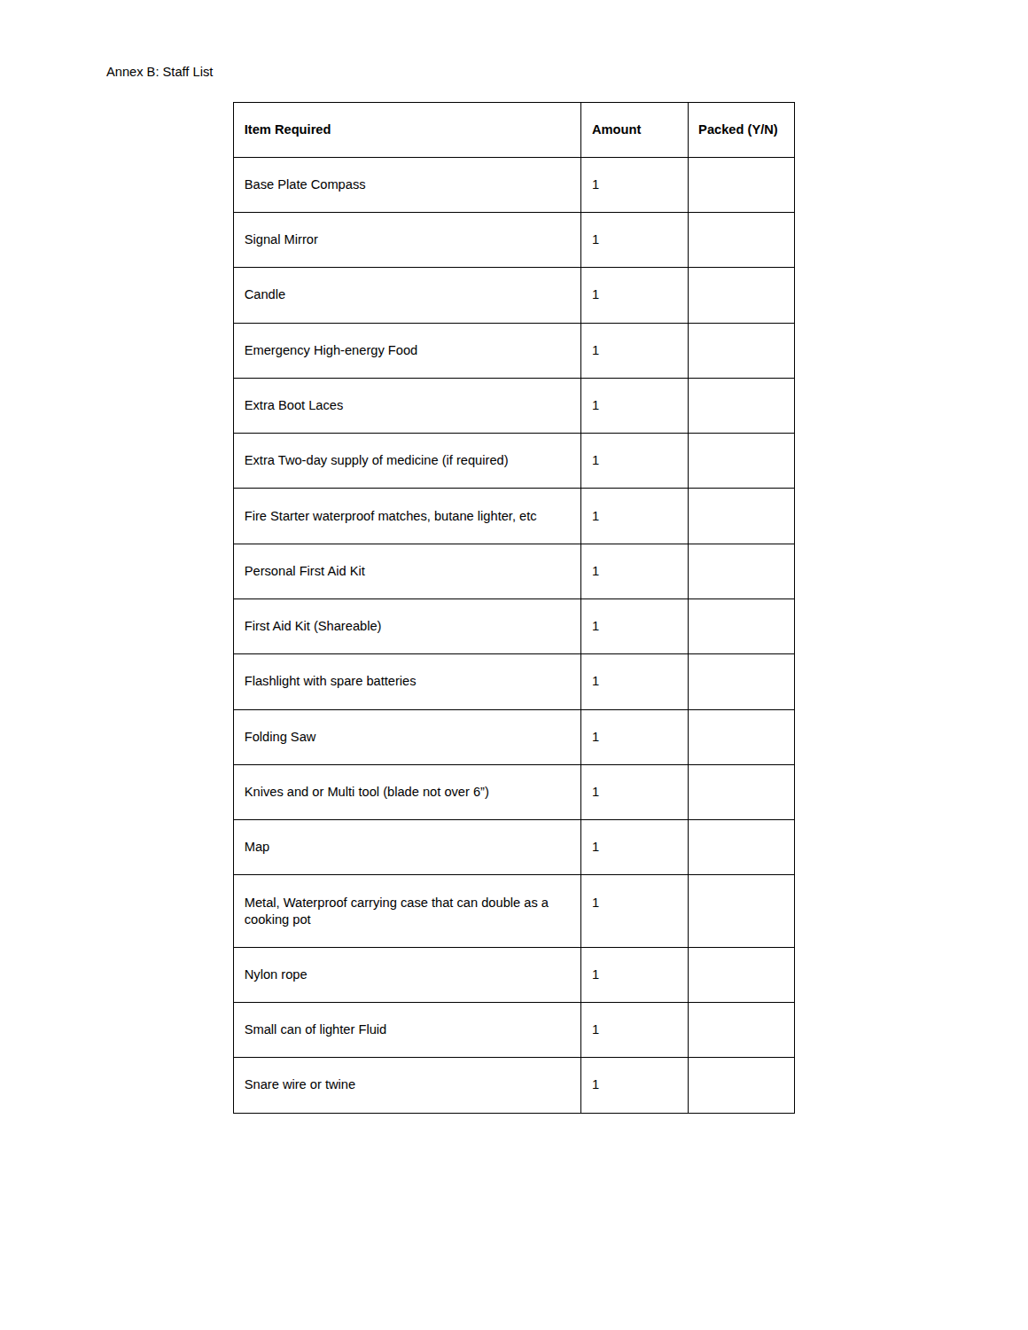Annex B: Staff List
| Item Required | Amount | Packed (Y/N) |
| --- | --- | --- |
| Base Plate Compass | 1 | |
| Signal Mirror | 1 | |
| Candle | 1 | |
| Emergency High-energy Food | 1 | |
| Extra Boot Laces | 1 | |
| Extra Two-day supply of medicine (if required) | 1 | |
| Fire Starter waterproof matches, butane lighter, etc | 1 | |
| Personal First Aid Kit | 1 | |
| First Aid Kit (Shareable) | 1 | |
| Flashlight with spare batteries | 1 | |
| Folding Saw | 1 | |
| Knives and or Multi tool (blade not over 6”) | 1 | |
| Map | 1 | |
| Metal, Waterproof carrying case that can double as a cooking pot | 1 | |
| Nylon rope | 1 | |
| Small can of lighter Fluid | 1 | |
| Snare wire or twine | 1 | |